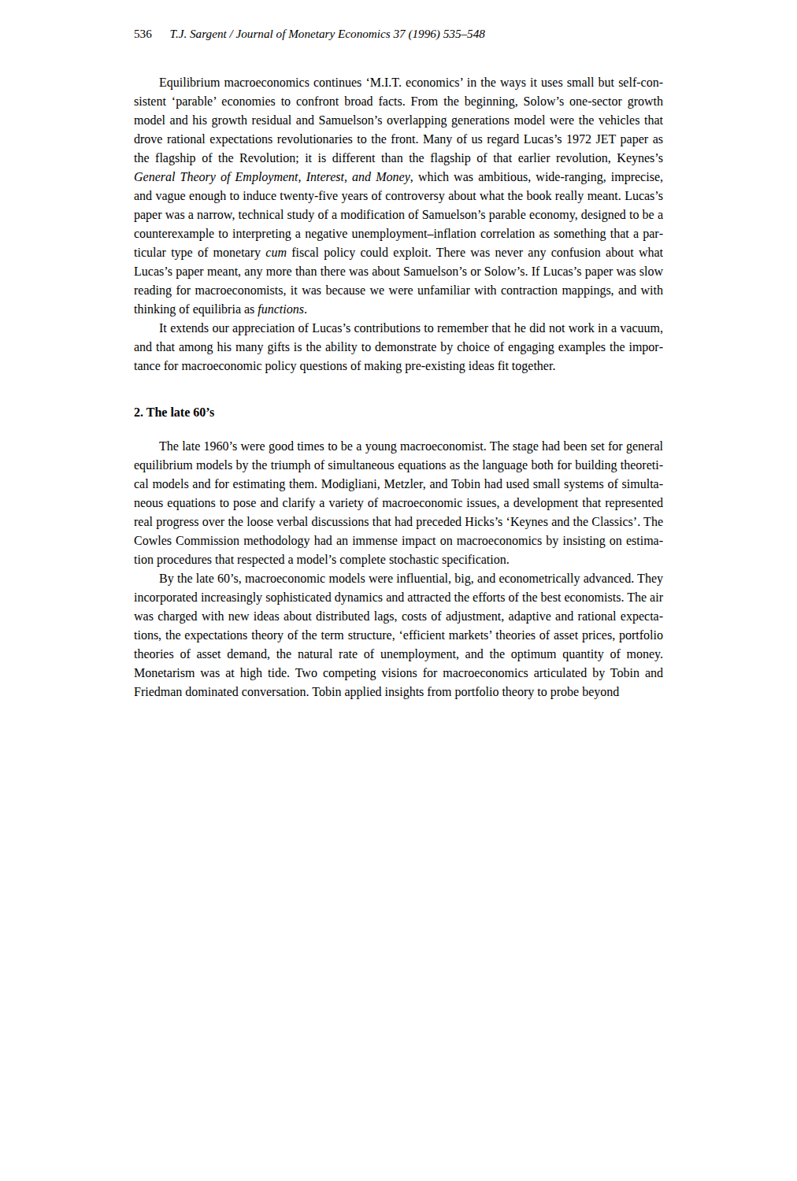536 T.J. Sargent / Journal of Monetary Economics 37 (1996) 535–548
Equilibrium macroeconomics continues ‘M.I.T. economics’ in the ways it uses small but self-consistent ‘parable’ economies to confront broad facts. From the beginning, Solow’s one-sector growth model and his growth residual and Samuelson’s overlapping generations model were the vehicles that drove rational expectations revolutionaries to the front. Many of us regard Lucas’s 1972 JET paper as the flagship of the Revolution; it is different than the flagship of that earlier revolution, Keynes’s General Theory of Employment, Interest, and Money, which was ambitious, wide-ranging, imprecise, and vague enough to induce twenty-five years of controversy about what the book really meant. Lucas’s paper was a narrow, technical study of a modification of Samuelson’s parable economy, designed to be a counterexample to interpreting a negative unemployment–inflation correlation as something that a particular type of monetary cum fiscal policy could exploit. There was never any confusion about what Lucas’s paper meant, any more than there was about Samuelson’s or Solow’s. If Lucas’s paper was slow reading for macroeconomists, it was because we were unfamiliar with contraction mappings, and with thinking of equilibria as functions.
It extends our appreciation of Lucas’s contributions to remember that he did not work in a vacuum, and that among his many gifts is the ability to demonstrate by choice of engaging examples the importance for macroeconomic policy questions of making pre-existing ideas fit together.
2. The late 60’s
The late 1960’s were good times to be a young macroeconomist. The stage had been set for general equilibrium models by the triumph of simultaneous equations as the language both for building theoretical models and for estimating them. Modigliani, Metzler, and Tobin had used small systems of simultaneous equations to pose and clarify a variety of macroeconomic issues, a development that represented real progress over the loose verbal discussions that had preceded Hicks’s ‘Keynes and the Classics’. The Cowles Commission methodology had an immense impact on macroeconomics by insisting on estimation procedures that respected a model’s complete stochastic specification.
By the late 60’s, macroeconomic models were influential, big, and econometrically advanced. They incorporated increasingly sophisticated dynamics and attracted the efforts of the best economists. The air was charged with new ideas about distributed lags, costs of adjustment, adaptive and rational expectations, the expectations theory of the term structure, ‘efficient markets’ theories of asset prices, portfolio theories of asset demand, the natural rate of unemployment, and the optimum quantity of money. Monetarism was at high tide. Two competing visions for macroeconomics articulated by Tobin and Friedman dominated conversation. Tobin applied insights from portfolio theory to probe beyond